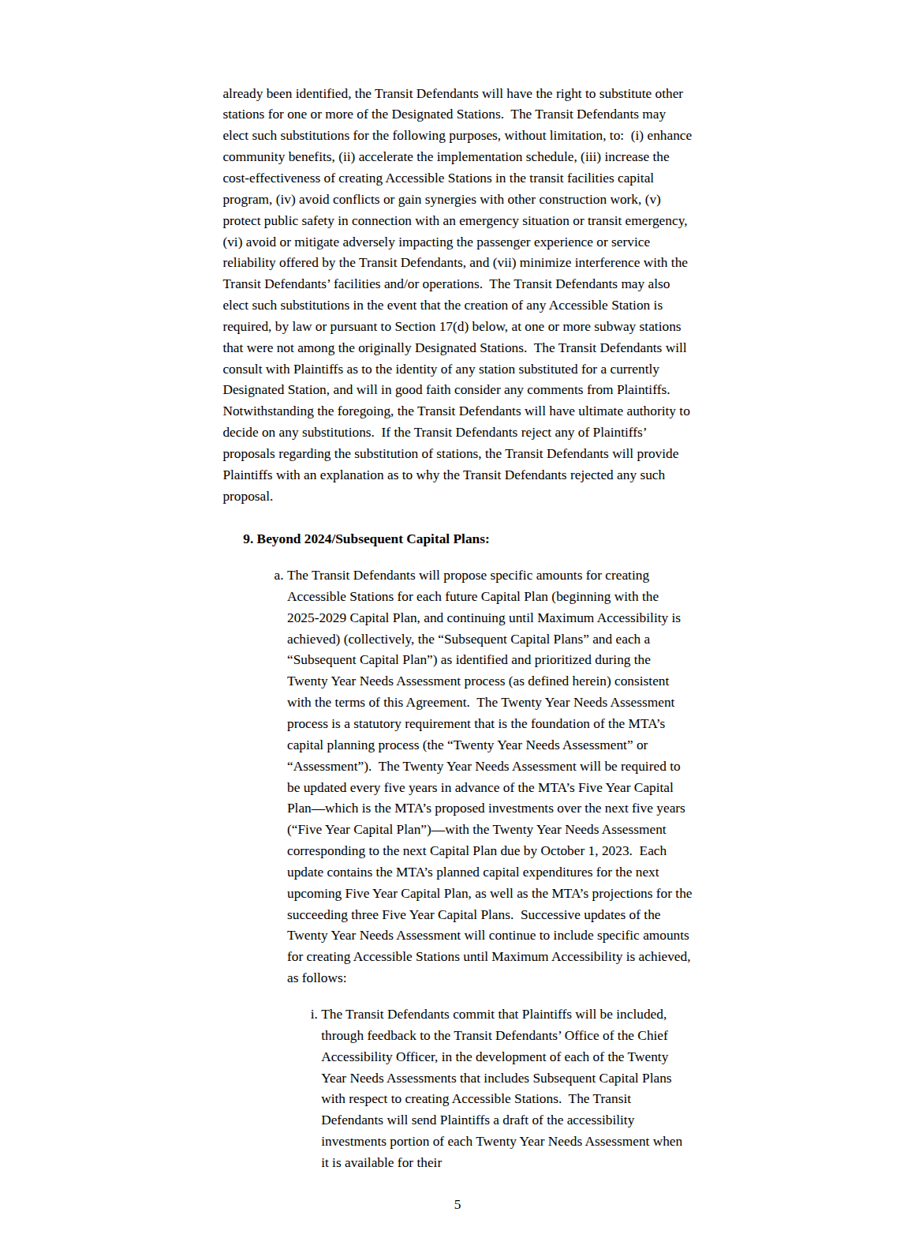already been identified, the Transit Defendants will have the right to substitute other stations for one or more of the Designated Stations. The Transit Defendants may elect such substitutions for the following purposes, without limitation, to: (i) enhance community benefits, (ii) accelerate the implementation schedule, (iii) increase the cost-effectiveness of creating Accessible Stations in the transit facilities capital program, (iv) avoid conflicts or gain synergies with other construction work, (v) protect public safety in connection with an emergency situation or transit emergency, (vi) avoid or mitigate adversely impacting the passenger experience or service reliability offered by the Transit Defendants, and (vii) minimize interference with the Transit Defendants’ facilities and/or operations. The Transit Defendants may also elect such substitutions in the event that the creation of any Accessible Station is required, by law or pursuant to Section 17(d) below, at one or more subway stations that were not among the originally Designated Stations. The Transit Defendants will consult with Plaintiffs as to the identity of any station substituted for a currently Designated Station, and will in good faith consider any comments from Plaintiffs. Notwithstanding the foregoing, the Transit Defendants will have ultimate authority to decide on any substitutions. If the Transit Defendants reject any of Plaintiffs’ proposals regarding the substitution of stations, the Transit Defendants will provide Plaintiffs with an explanation as to why the Transit Defendants rejected any such proposal.
Beyond 2024/Subsequent Capital Plans:
The Transit Defendants will propose specific amounts for creating Accessible Stations for each future Capital Plan (beginning with the 2025-2029 Capital Plan, and continuing until Maximum Accessibility is achieved) (collectively, the “Subsequent Capital Plans” and each a “Subsequent Capital Plan”) as identified and prioritized during the Twenty Year Needs Assessment process (as defined herein) consistent with the terms of this Agreement. The Twenty Year Needs Assessment process is a statutory requirement that is the foundation of the MTA’s capital planning process (the “Twenty Year Needs Assessment” or “Assessment”). The Twenty Year Needs Assessment will be required to be updated every five years in advance of the MTA’s Five Year Capital Plan—which is the MTA’s proposed investments over the next five years (“Five Year Capital Plan”)—with the Twenty Year Needs Assessment corresponding to the next Capital Plan due by October 1, 2023. Each update contains the MTA’s planned capital expenditures for the next upcoming Five Year Capital Plan, as well as the MTA’s projections for the succeeding three Five Year Capital Plans. Successive updates of the Twenty Year Needs Assessment will continue to include specific amounts for creating Accessible Stations until Maximum Accessibility is achieved, as follows:
The Transit Defendants commit that Plaintiffs will be included, through feedback to the Transit Defendants’ Office of the Chief Accessibility Officer, in the development of each of the Twenty Year Needs Assessments that includes Subsequent Capital Plans with respect to creating Accessible Stations. The Transit Defendants will send Plaintiffs a draft of the accessibility investments portion of each Twenty Year Needs Assessment when it is available for their
5